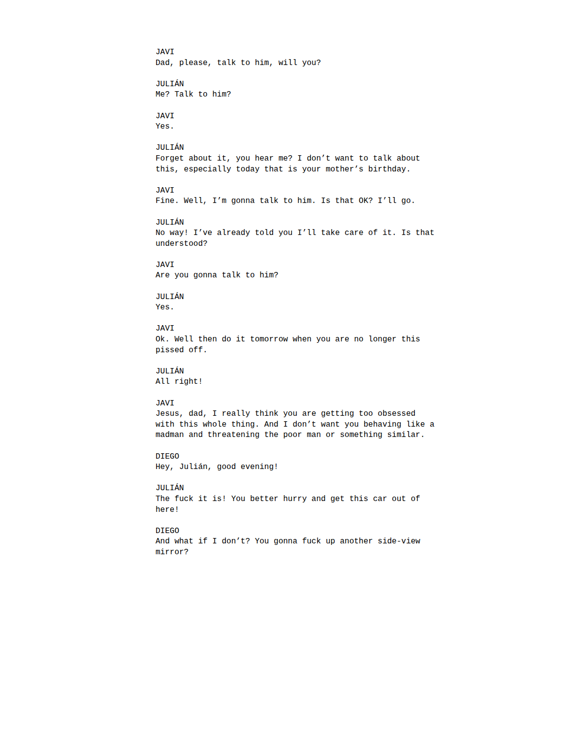JAVI
Dad, please, talk to him, will you?
JULIÁN
Me? Talk to him?
JAVI
Yes.
JULIÁN
Forget about it, you hear me? I don’t want to talk about this, especially today that is your mother’s birthday.
JAVI
Fine. Well, I’m gonna talk to him. Is that OK? I’ll go.
JULIÁN
No way! I’ve already told you I’ll take care of it. Is that understood?
JAVI
Are you gonna talk to him?
JULIÁN
Yes.
JAVI
Ok. Well then do it tomorrow when you are no longer this pissed off.
JULIÁN
All right!
JAVI
Jesus, dad, I really think you are getting too obsessed with this whole thing. And I don’t want you behaving like a madman and threatening the poor man or something similar.
DIEGO
Hey, Julián, good evening!
JULIÁN
The fuck it is! You better hurry and get this car out of here!
DIEGO
And what if I don’t? You gonna fuck up another side-view mirror?